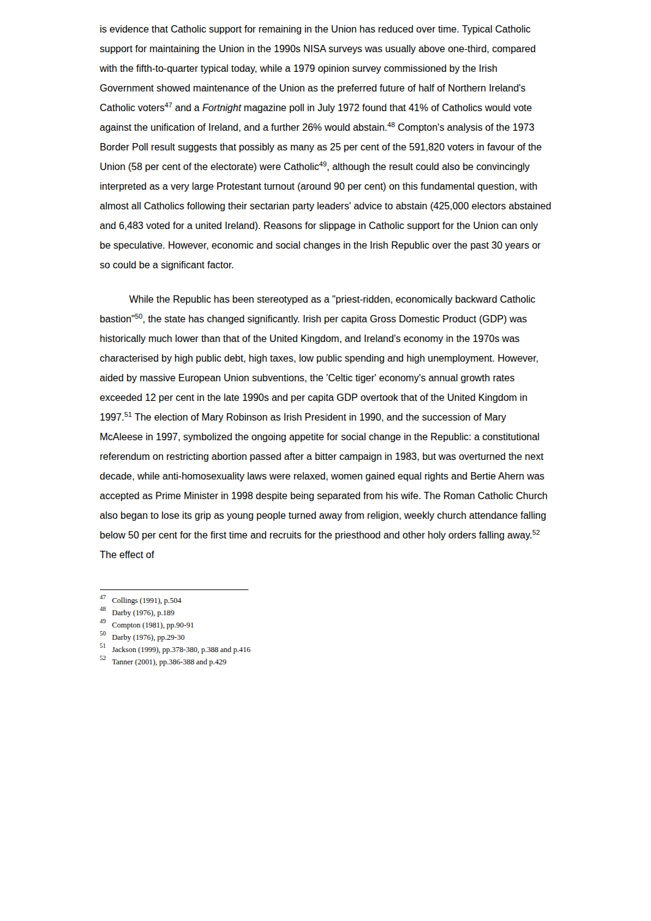is evidence that Catholic support for remaining in the Union has reduced over time. Typical Catholic support for maintaining the Union in the 1990s NISA surveys was usually above one-third, compared with the fifth-to-quarter typical today, while a 1979 opinion survey commissioned by the Irish Government showed maintenance of the Union as the preferred future of half of Northern Ireland's Catholic voters47 and a Fortnight magazine poll in July 1972 found that 41% of Catholics would vote against the unification of Ireland, and a further 26% would abstain.48 Compton's analysis of the 1973 Border Poll result suggests that possibly as many as 25 per cent of the 591,820 voters in favour of the Union (58 per cent of the electorate) were Catholic49, although the result could also be convincingly interpreted as a very large Protestant turnout (around 90 per cent) on this fundamental question, with almost all Catholics following their sectarian party leaders' advice to abstain (425,000 electors abstained and 6,483 voted for a united Ireland). Reasons for slippage in Catholic support for the Union can only be speculative. However, economic and social changes in the Irish Republic over the past 30 years or so could be a significant factor.
While the Republic has been stereotyped as a "priest-ridden, economically backward Catholic bastion"50, the state has changed significantly. Irish per capita Gross Domestic Product (GDP) was historically much lower than that of the United Kingdom, and Ireland's economy in the 1970s was characterised by high public debt, high taxes, low public spending and high unemployment. However, aided by massive European Union subventions, the 'Celtic tiger' economy's annual growth rates exceeded 12 per cent in the late 1990s and per capita GDP overtook that of the United Kingdom in 1997.51 The election of Mary Robinson as Irish President in 1990, and the succession of Mary McAleese in 1997, symbolized the ongoing appetite for social change in the Republic: a constitutional referendum on restricting abortion passed after a bitter campaign in 1983, but was overturned the next decade, while anti-homosexuality laws were relaxed, women gained equal rights and Bertie Ahern was accepted as Prime Minister in 1998 despite being separated from his wife. The Roman Catholic Church also began to lose its grip as young people turned away from religion, weekly church attendance falling below 50 per cent for the first time and recruits for the priesthood and other holy orders falling away.52 The effect of
Collings (1991), p.504
Darby (1976), p.189
Compton (1981), pp.90-91
Darby (1976), pp.29-30
Jackson (1999), pp.378-380, p.388 and p.416
Tanner (2001), pp.386-388 and p.429